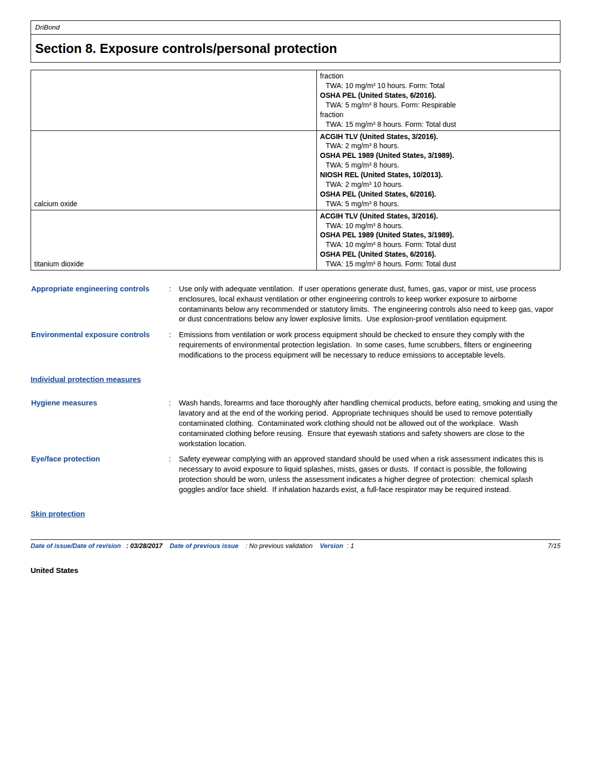DriBond
Section 8. Exposure controls/personal protection
| | fraction TWA: 10 mg/m³ 10 hours. Form: Total OSHA PEL (United States, 6/2016). TWA: 5 mg/m³ 8 hours. Form: Respirable fraction TWA: 15 mg/m³ 8 hours. Form: Total dust |
| calcium oxide | ACGIH TLV (United States, 3/2016). TWA: 2 mg/m³ 8 hours. OSHA PEL 1989 (United States, 3/1989). TWA: 5 mg/m³ 8 hours. NIOSH REL (United States, 10/2013). TWA: 2 mg/m³ 10 hours. OSHA PEL (United States, 6/2016). TWA: 5 mg/m³ 8 hours. |
| titanium dioxide | ACGIH TLV (United States, 3/2016). TWA: 10 mg/m³ 8 hours. OSHA PEL 1989 (United States, 3/1989). TWA: 10 mg/m³ 8 hours. Form: Total dust OSHA PEL (United States, 6/2016). TWA: 15 mg/m³ 8 hours. Form: Total dust |
| Appropriate engineering controls | : | Use only with adequate ventilation. If user operations generate dust, fumes, gas, vapor or mist, use process enclosures, local exhaust ventilation or other engineering controls to keep worker exposure to airborne contaminants below any recommended or statutory limits. The engineering controls also need to keep gas, vapor or dust concentrations below any lower explosive limits. Use explosion-proof ventilation equipment. |
| Environmental exposure controls | : | Emissions from ventilation or work process equipment should be checked to ensure they comply with the requirements of environmental protection legislation. In some cases, fume scrubbers, filters or engineering modifications to the process equipment will be necessary to reduce emissions to acceptable levels. |
Individual protection measures
| Hygiene measures | : | Wash hands, forearms and face thoroughly after handling chemical products, before eating, smoking and using the lavatory and at the end of the working period. Appropriate techniques should be used to remove potentially contaminated clothing. Contaminated work clothing should not be allowed out of the workplace. Wash contaminated clothing before reusing. Ensure that eyewash stations and safety showers are close to the workstation location. |
| Eye/face protection | : | Safety eyewear complying with an approved standard should be used when a risk assessment indicates this is necessary to avoid exposure to liquid splashes, mists, gases or dusts. If contact is possible, the following protection should be worn, unless the assessment indicates a higher degree of protection: chemical splash goggles and/or face shield. If inhalation hazards exist, a full-face respirator may be required instead. |
Skin protection
Date of issue/Date of revision : 03/28/2017 Date of previous issue : No previous validation Version : 1 7/15
United States